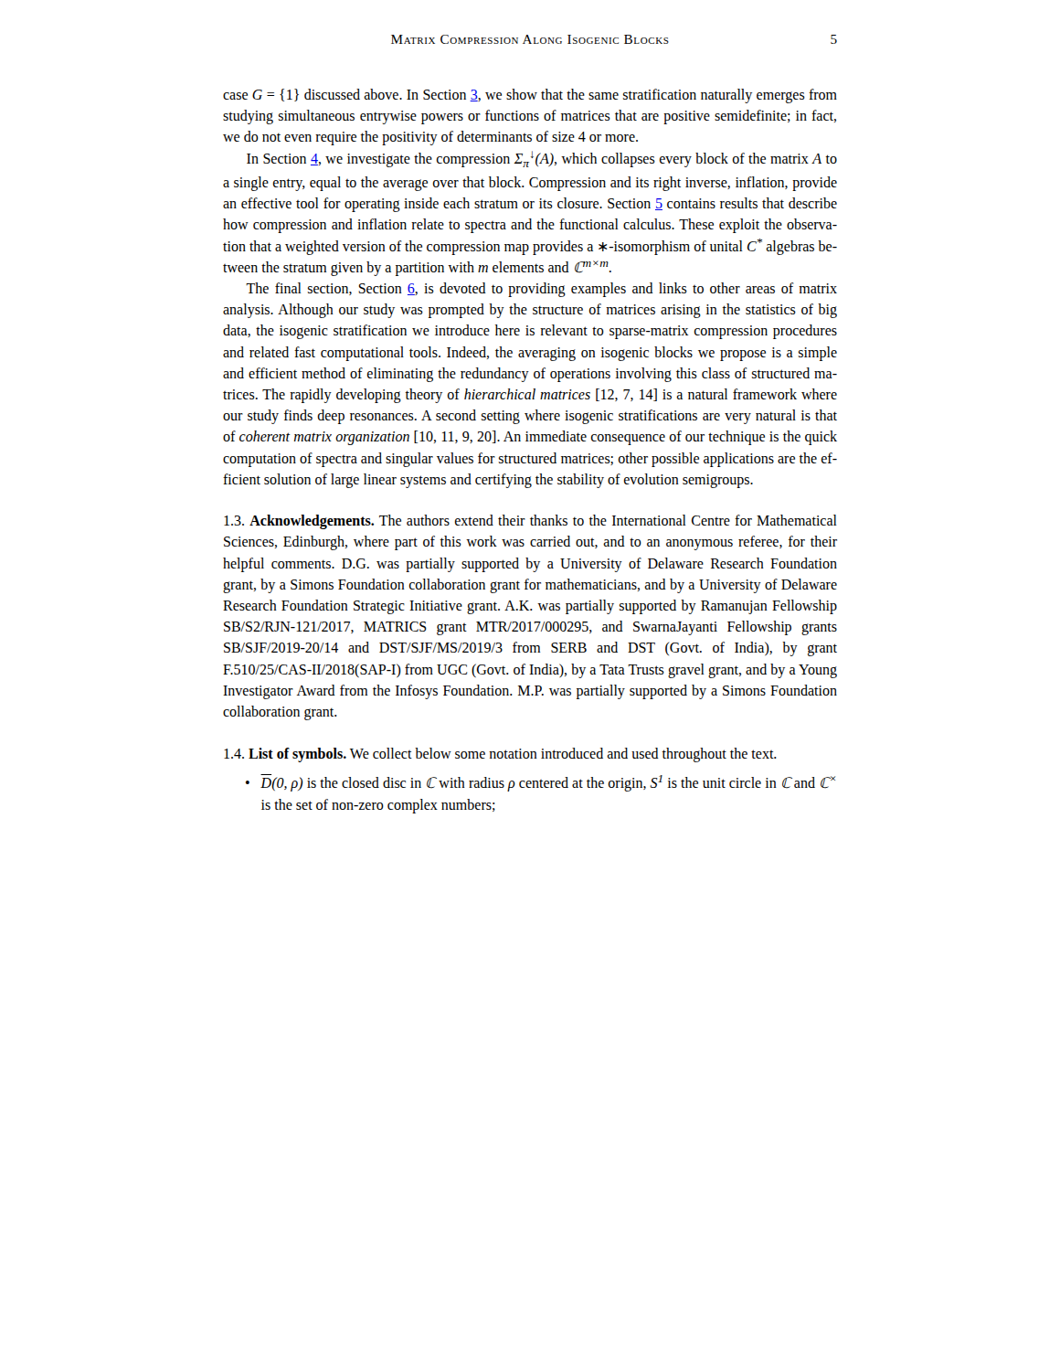Matrix Compression Along Isogenic Blocks 5
case G = {1} discussed above. In Section 3, we show that the same stratification naturally emerges from studying simultaneous entrywise powers or functions of matrices that are positive semidefinite; in fact, we do not even require the positivity of determinants of size 4 or more.
In Section 4, we investigate the compression Σπ↓(A), which collapses every block of the matrix A to a single entry, equal to the average over that block. Compression and its right inverse, inflation, provide an effective tool for operating inside each stratum or its closure. Section 5 contains results that describe how compression and inflation relate to spectra and the functional calculus. These exploit the observation that a weighted version of the compression map provides a ∗-isomorphism of unital C* algebras between the stratum given by a partition with m elements and ℂm×m.
The final section, Section 6, is devoted to providing examples and links to other areas of matrix analysis. Although our study was prompted by the structure of matrices arising in the statistics of big data, the isogenic stratification we introduce here is relevant to sparse-matrix compression procedures and related fast computational tools. Indeed, the averaging on isogenic blocks we propose is a simple and efficient method of eliminating the redundancy of operations involving this class of structured matrices. The rapidly developing theory of hierarchical matrices [12, 7, 14] is a natural framework where our study finds deep resonances. A second setting where isogenic stratifications are very natural is that of coherent matrix organization [10, 11, 9, 20]. An immediate consequence of our technique is the quick computation of spectra and singular values for structured matrices; other possible applications are the efficient solution of large linear systems and certifying the stability of evolution semigroups.
1.3. Acknowledgements.
The authors extend their thanks to the International Centre for Mathematical Sciences, Edinburgh, where part of this work was carried out, and to an anonymous referee, for their helpful comments. D.G. was partially supported by a University of Delaware Research Foundation grant, by a Simons Foundation collaboration grant for mathematicians, and by a University of Delaware Research Foundation Strategic Initiative grant. A.K. was partially supported by Ramanujan Fellowship SB/S2/RJN-121/2017, MATRICS grant MTR/2017/000295, and SwarnaJayanti Fellowship grants SB/SJF/2019-20/14 and DST/SJF/MS/2019/3 from SERB and DST (Govt. of India), by grant F.510/25/CAS-II/2018(SAP-I) from UGC (Govt. of India), by a Tata Trusts gravel grant, and by a Young Investigator Award from the Infosys Foundation. M.P. was partially supported by a Simons Foundation collaboration grant.
1.4. List of symbols.
We collect below some notation introduced and used throughout the text.
D(0, ρ) is the closed disc in ℂ with radius ρ centered at the origin, S1 is the unit circle in ℂ and ℂ× is the set of non-zero complex numbers;